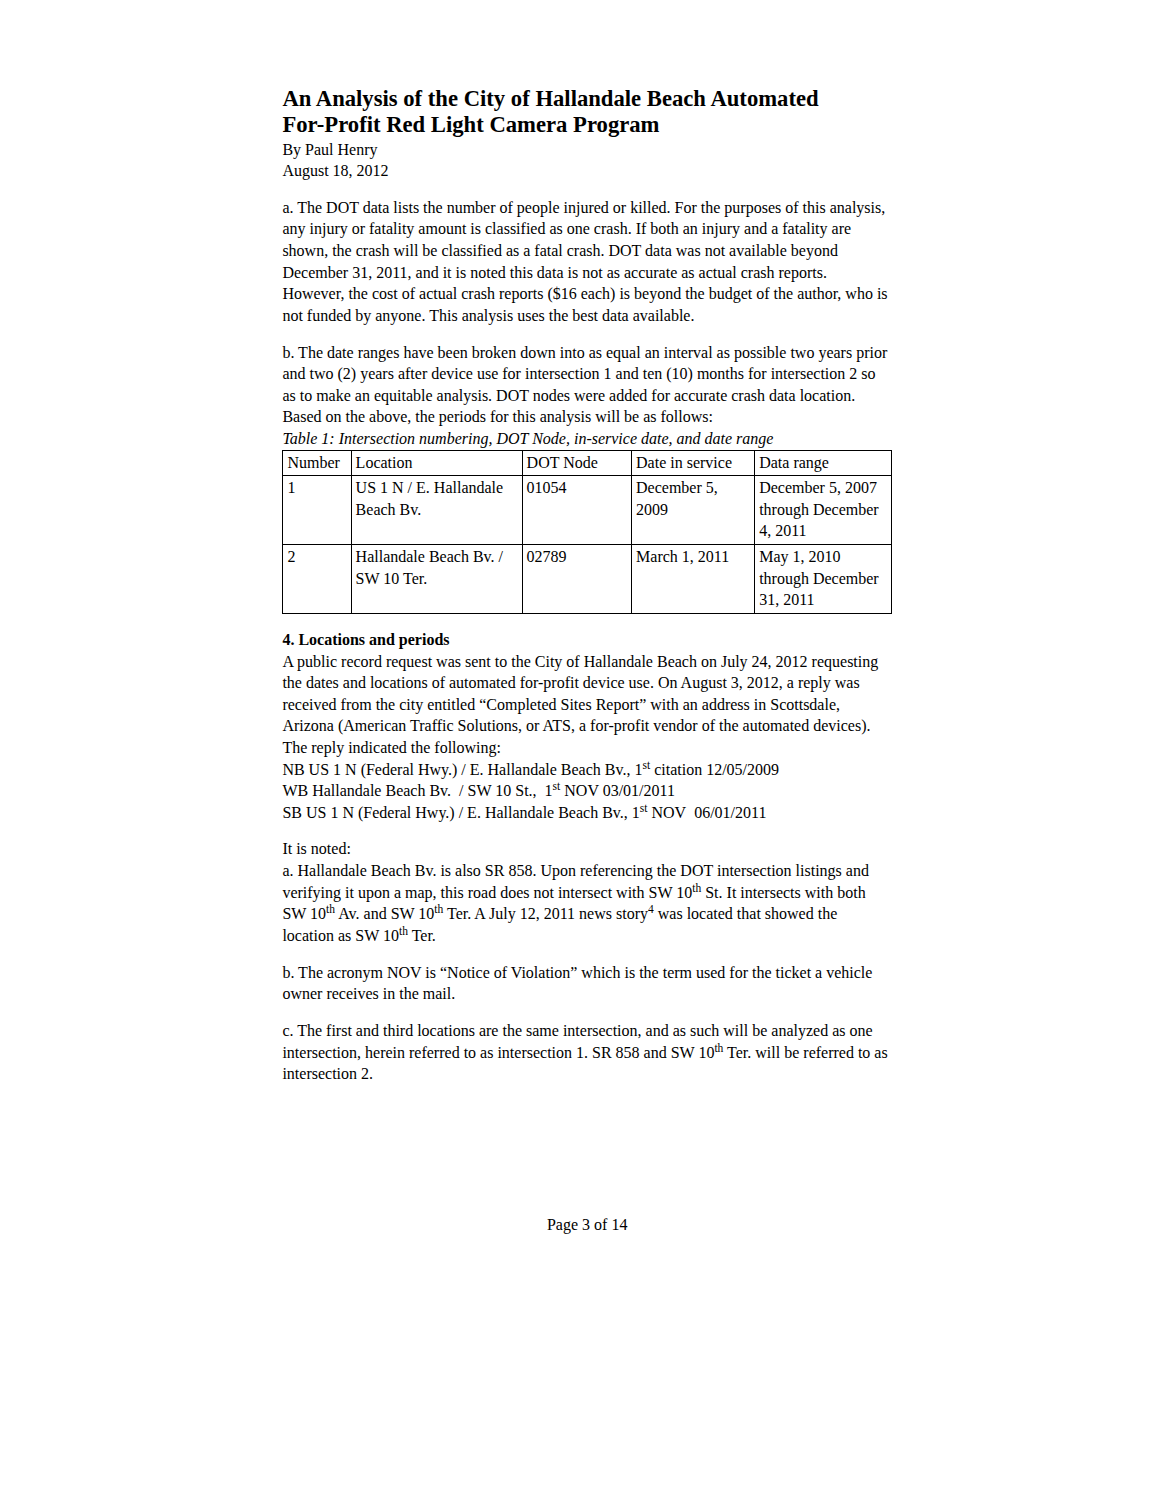An Analysis of the City of Hallandale Beach Automated
For-Profit Red Light Camera Program
By Paul Henry
August 18, 2012
a. The DOT data lists the number of people injured or killed. For the purposes of this analysis, any injury or fatality amount is classified as one crash. If both an injury and a fatality are shown, the crash will be classified as a fatal crash. DOT data was not available beyond December 31, 2011, and it is noted this data is not as accurate as actual crash reports. However, the cost of actual crash reports ($16 each) is beyond the budget of the author, who is not funded by anyone. This analysis uses the best data available.
b. The date ranges have been broken down into as equal an interval as possible two years prior and two (2) years after device use for intersection 1 and ten (10) months for intersection 2 so as to make an equitable analysis. DOT nodes were added for accurate crash data location. Based on the above, the periods for this analysis will be as follows:
Table 1: Intersection numbering, DOT Node, in-service date, and date range
| Number | Location | DOT Node | Date in service | Data range |
| 1 | US 1 N / E. Hallandale Beach Bv. | 01054 | December 5, 2009 | December 5, 2007 through December 4, 2011 |
| 2 | Hallandale Beach Bv. / SW 10 Ter. | 02789 | March 1, 2011 | May 1, 2010 through December 31, 2011 |
4. Locations and periods
A public record request was sent to the City of Hallandale Beach on July 24, 2012 requesting the dates and locations of automated for-profit device use. On August 3, 2012, a reply was received from the city entitled “Completed Sites Report” with an address in Scottsdale, Arizona (American Traffic Solutions, or ATS, a for-profit vendor of the automated devices). The reply indicated the following:
NB US 1 N (Federal Hwy.) / E. Hallandale Beach Bv., 1st citation 12/05/2009
WB Hallandale Beach Bv. / SW 10 St., 1st NOV 03/01/2011
SB US 1 N (Federal Hwy.) / E. Hallandale Beach Bv., 1st NOV 06/01/2011
It is noted:
a. Hallandale Beach Bv. is also SR 858. Upon referencing the DOT intersection listings and verifying it upon a map, this road does not intersect with SW 10th St. It intersects with both SW 10th Av. and SW 10th Ter. A July 12, 2011 news story4 was located that showed the location as SW 10th Ter.
b. The acronym NOV is “Notice of Violation” which is the term used for the ticket a vehicle owner receives in the mail.
c. The first and third locations are the same intersection, and as such will be analyzed as one intersection, herein referred to as intersection 1. SR 858 and SW 10th Ter. will be referred to as intersection 2.
Page 3 of 14